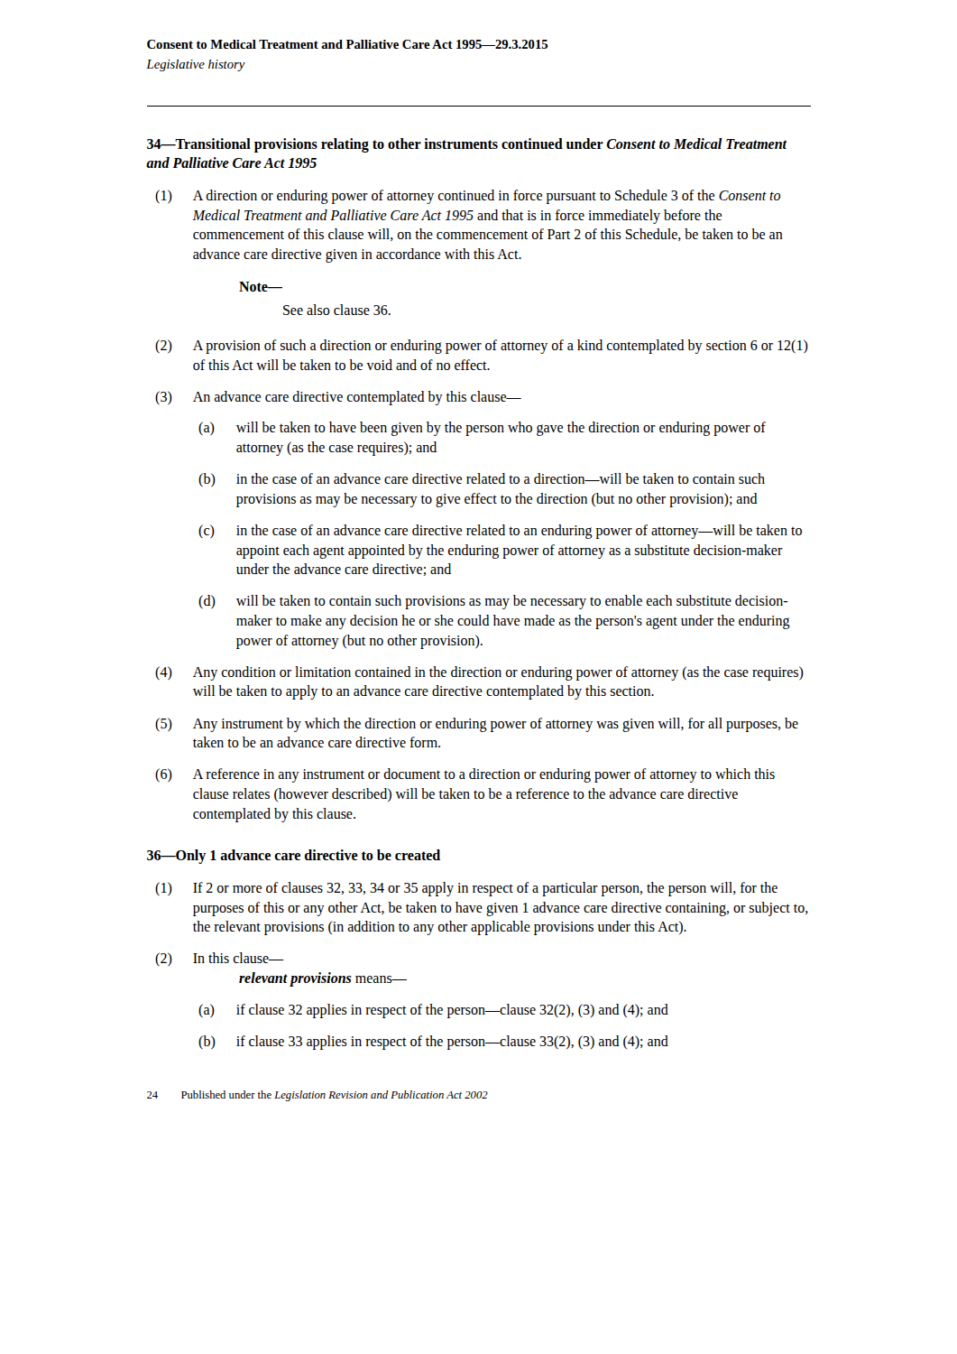Consent to Medical Treatment and Palliative Care Act 1995—29.3.2015
Legislative history
34—Transitional provisions relating to other instruments continued under Consent to Medical Treatment and Palliative Care Act 1995
(1) A direction or enduring power of attorney continued in force pursuant to Schedule 3 of the Consent to Medical Treatment and Palliative Care Act 1995 and that is in force immediately before the commencement of this clause will, on the commencement of Part 2 of this Schedule, be taken to be an advance care directive given in accordance with this Act.
Note—
See also clause 36.
(2) A provision of such a direction or enduring power of attorney of a kind contemplated by section 6 or 12(1) of this Act will be taken to be void and of no effect.
(3) An advance care directive contemplated by this clause—
(a) will be taken to have been given by the person who gave the direction or enduring power of attorney (as the case requires); and
(b) in the case of an advance care directive related to a direction—will be taken to contain such provisions as may be necessary to give effect to the direction (but no other provision); and
(c) in the case of an advance care directive related to an enduring power of attorney—will be taken to appoint each agent appointed by the enduring power of attorney as a substitute decision-maker under the advance care directive; and
(d) will be taken to contain such provisions as may be necessary to enable each substitute decision-maker to make any decision he or she could have made as the person's agent under the enduring power of attorney (but no other provision).
(4) Any condition or limitation contained in the direction or enduring power of attorney (as the case requires) will be taken to apply to an advance care directive contemplated by this section.
(5) Any instrument by which the direction or enduring power of attorney was given will, for all purposes, be taken to be an advance care directive form.
(6) A reference in any instrument or document to a direction or enduring power of attorney to which this clause relates (however described) will be taken to be a reference to the advance care directive contemplated by this clause.
36—Only 1 advance care directive to be created
(1) If 2 or more of clauses 32, 33, 34 or 35 apply in respect of a particular person, the person will, for the purposes of this or any other Act, be taken to have given 1 advance care directive containing, or subject to, the relevant provisions (in addition to any other applicable provisions under this Act).
(2) In this clause—
relevant provisions means—
(a) if clause 32 applies in respect of the person—clause 32(2), (3) and (4); and
(b) if clause 33 applies in respect of the person—clause 33(2), (3) and (4); and
24
Published under the Legislation Revision and Publication Act 2002